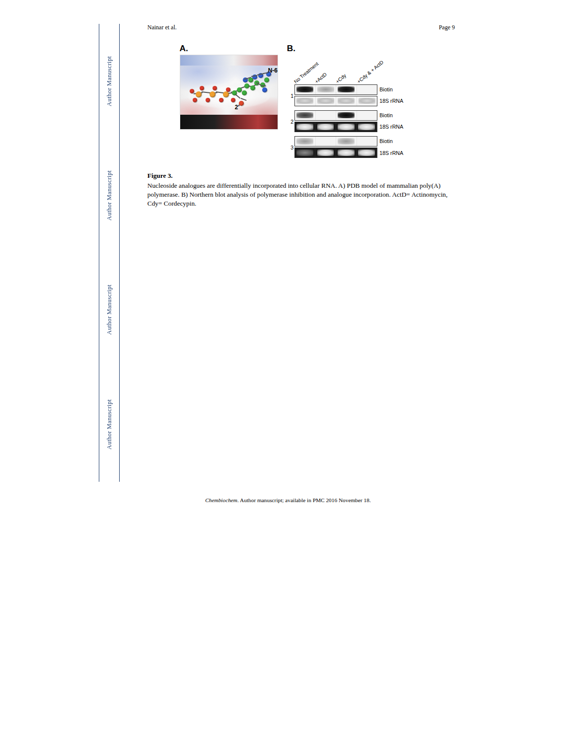Author Manuscript Author Manuscript Author Manuscript Author Manuscript
Nainar et al.
Page 9
A.
N-6
2′
B.
No Treatment +ActD +Cdy +Cdy & + ActD
1
Biotin
18S rRNA
2
Biotin
18S rRNA
3
Biotin
18S rRNA
Figure 3. Nucleoside analogues are differentially incorporated into cellular RNA. A) PDB model of mammalian poly(A) polymerase. B) Northern blot analysis of polymerase inhibition and analogue incorporation. ActD= Actinomycin, Cdy= Cordecypin.
Chembiochem. Author manuscript; available in PMC 2016 November 18.